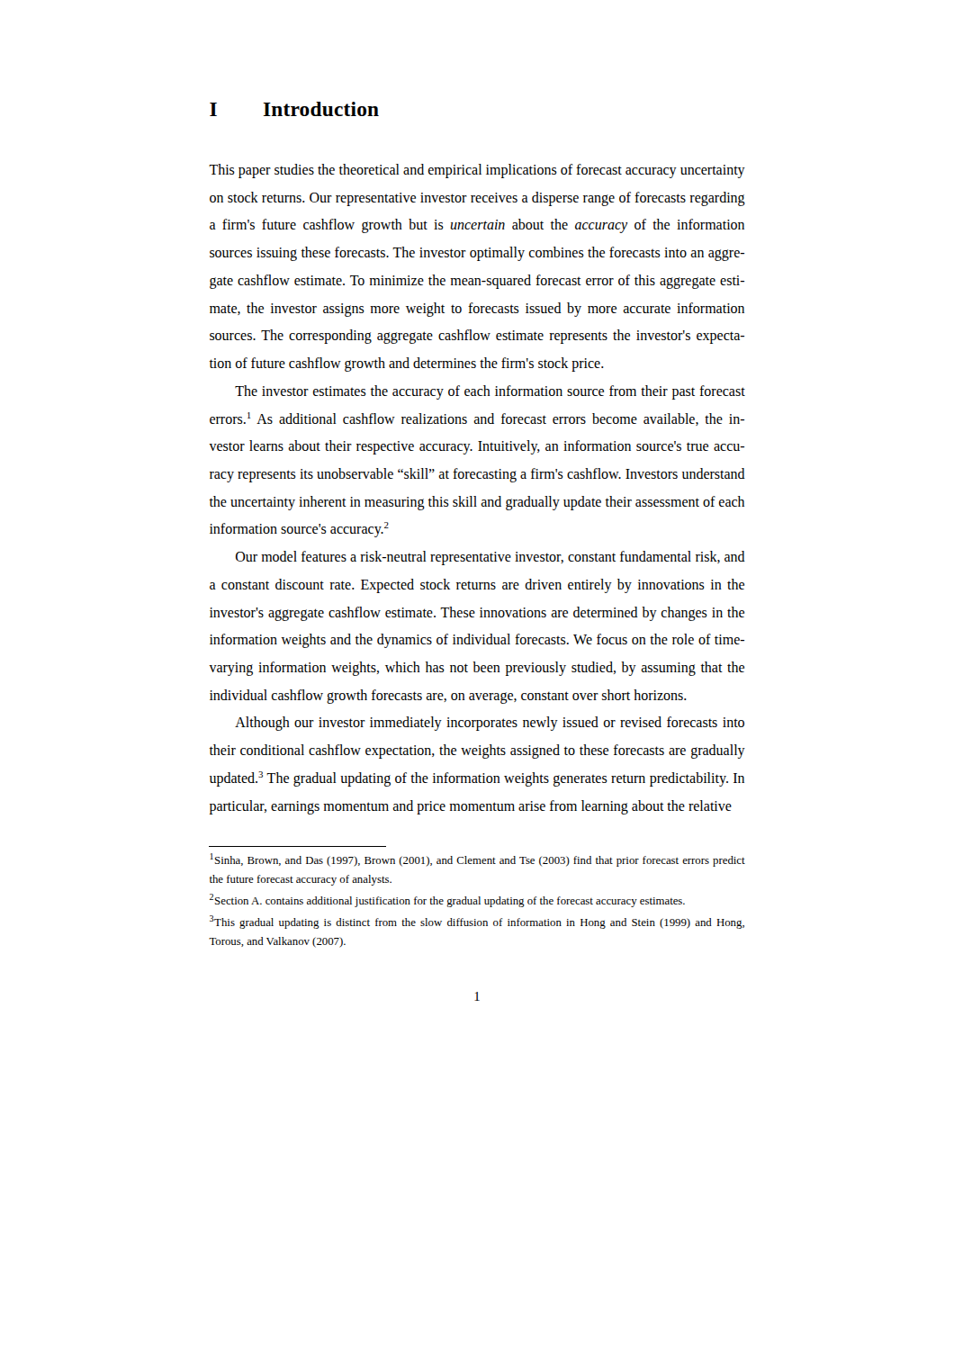IIntroduction
This paper studies the theoretical and empirical implications of forecast accuracy uncertainty on stock returns. Our representative investor receives a disperse range of forecasts regarding a firm's future cashflow growth but is uncertain about the accuracy of the information sources issuing these forecasts. The investor optimally combines the forecasts into an aggregate cashflow estimate. To minimize the mean-squared forecast error of this aggregate estimate, the investor assigns more weight to forecasts issued by more accurate information sources. The corresponding aggregate cashflow estimate represents the investor's expectation of future cashflow growth and determines the firm's stock price.
The investor estimates the accuracy of each information source from their past forecast errors.1 As additional cashflow realizations and forecast errors become available, the investor learns about their respective accuracy. Intuitively, an information source's true accuracy represents its unobservable “skill” at forecasting a firm's cashflow. Investors understand the uncertainty inherent in measuring this skill and gradually update their assessment of each information source's accuracy.2
Our model features a risk-neutral representative investor, constant fundamental risk, and a constant discount rate. Expected stock returns are driven entirely by innovations in the investor's aggregate cashflow estimate. These innovations are determined by changes in the information weights and the dynamics of individual forecasts. We focus on the role of time-varying information weights, which has not been previously studied, by assuming that the individual cashflow growth forecasts are, on average, constant over short horizons.
Although our investor immediately incorporates newly issued or revised forecasts into their conditional cashflow expectation, the weights assigned to these forecasts are gradually updated.3 The gradual updating of the information weights generates return predictability. In particular, earnings momentum and price momentum arise from learning about the relative
1Sinha, Brown, and Das (1997), Brown (2001), and Clement and Tse (2003) find that prior forecast errors predict the future forecast accuracy of analysts.
2Section A. contains additional justification for the gradual updating of the forecast accuracy estimates.
3This gradual updating is distinct from the slow diffusion of information in Hong and Stein (1999) and Hong, Torous, and Valkanov (2007).
1